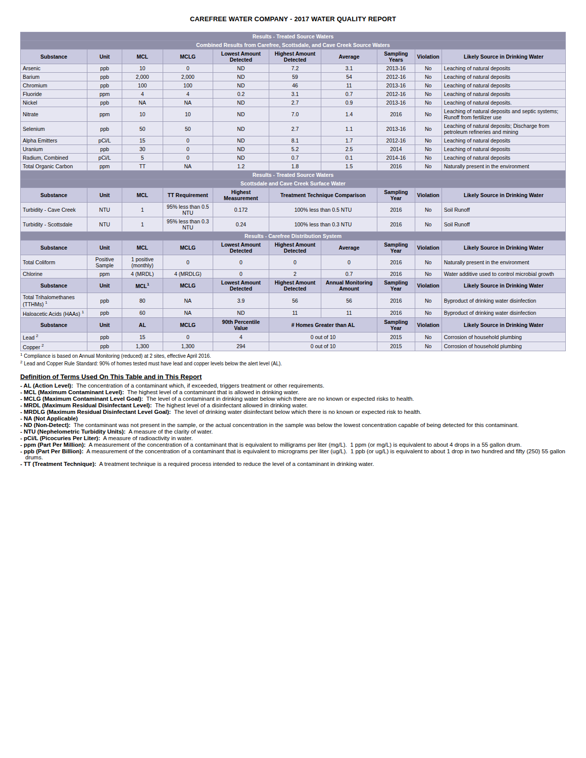CAREFREE WATER COMPANY - 2017 WATER QUALITY REPORT
| Results - Treated Source Waters |
| Combined Results from Carefree, Scottsdale, and Cave Creek Source Waters |
| Substance | Unit | MCL | MCLG | Lowest Amount Detected | Highest Amount Detected | Average | Sampling Years | Violation | Likely Source in Drinking Water |
| Arsenic | ppb | 10 | 0 | ND | 7.2 | 3.1 | 2013-16 | No | Leaching of natural deposits |
| Barium | ppb | 2,000 | 2,000 | ND | 59 | 54 | 2012-16 | No | Leaching of natural deposits |
| Chromium | ppb | 100 | 100 | ND | 46 | 11 | 2013-16 | No | Leaching of natural deposits |
| Fluoride | ppm | 4 | 4 | 0.2 | 3.1 | 0.7 | 2012-16 | No | Leaching of natural deposits |
| Nickel | ppb | NA | NA | ND | 2.7 | 0.9 | 2013-16 | No | Leaching of natural deposits. |
| Nitrate | ppm | 10 | 10 | ND | 7.0 | 1.4 | 2016 | No | Leaching of natural deposits and septic systems; Runoff from fertilizer use |
| Selenium | ppb | 50 | 50 | ND | 2.7 | 1.1 | 2013-16 | No | Leaching of natural deposits; Discharge from petroleum refineries and mining |
| Alpha Emitters | pCi/L | 15 | 0 | ND | 8.1 | 1.7 | 2012-16 | No | Leaching of natural deposits |
| Uranium | ppb | 30 | 0 | ND | 5.2 | 2.5 | 2014 | No | Leaching of natural deposits |
| Radium, Combined | pCi/L | 5 | 0 | ND | 0.7 | 0.1 | 2014-16 | No | Leaching of natural deposits |
| Total Organic Carbon | ppm | TT | NA | 1.2 | 1.8 | 1.5 | 2016 | No | Naturally present in the environment |
| Results - Treated Source Waters |
| Scottsdale and Cave Creek Surface Water |
| Substance | Unit | MCL | TT Requirement | Highest Measurement | Treatment Technique Comparison | Sampling Year | Violation | Likely Source in Drinking Water |
| Turbidity - Cave Creek | NTU | 1 | 95% less than 0.5 NTU | 0.172 | 100% less than 0.5 NTU | 2016 | No | Soil Runoff |
| Turbidity - Scottsdale | NTU | 1 | 95% less than 0.3 NTU | 0.24 | 100% less than 0.3 NTU | 2016 | No | Soil Runoff |
| Results - Carefree Distribution System |
| Substance | Unit | MCL | MCLG | Lowest Amount Detected | Highest Amount Detected | Average | Sampling Year | Violation | Likely Source in Drinking Water |
| Total Coliform | Positive Sample | 1 positive (monthly) | 0 | 0 | 0 | 0 | 2016 | No | Naturally present in the environment |
| Chlorine | ppm | 4 (MRDL) | 4 (MRDLG) | 0 | 2 | 0.7 | 2016 | No | Water additive used to control microbial growth |
| Substance | Unit | MCL 1 | MCLG | Lowest Amount Detected | Highest Amount Detected | Annual Monitoring Amount | Sampling Year | Violation | Likely Source in Drinking Water |
| Total Trihalomethanes (TTHMs) 1 | ppb | 80 | NA | 3.9 | 56 | 56 | 2016 | No | Byproduct of drinking water disinfection |
| Haloacetic Acids (HAAs) 1 | ppb | 60 | NA | ND | 11 | 11 | 2016 | No | Byproduct of drinking water disinfection |
| Substance | Unit | AL | MCLG | 90th Percentile Value | # Homes Greater than AL | Sampling Year | Violation | Likely Source in Drinking Water |
| Lead 2 | ppb | 15 | 0 | 4 | 0 out of 10 | 2015 | No | Corrosion of household plumbing |
| Copper 2 | ppb | 1,300 | 1,300 | 294 | 0 out of 10 | 2015 | No | Corrosion of household plumbing |
1 Compliance is based on Annual Monitoring (reduced) at 2 sites, effective April 2016.
2 Lead and Copper Rule Standard: 90% of homes tested must have lead and copper levels below the alert level (AL).
Definition of Terms Used On This Table and in This Report
- AL (Action Level): The concentration of a contaminant which, if exceeded, triggers treatment or other requirements.
- MCL (Maximum Contaminant Level): The highest level of a contaminant that is allowed in drinking water.
- MCLG (Maximum Contaminant Level Goal): The level of a contaminant in drinking water below which there are no known or expected risks to health.
- MRDL (Maximum Residual Disinfectant Level): The highest level of a disinfectant allowed in drinking water.
- MRDLG (Maximum Residual Disinfectant Level Goal): The level of drinking water disinfectant below which there is no known or expected risk to health.
- NA (Not Applicable)
- ND (Non-Detect): The contaminant was not present in the sample, or the actual concentration in the sample was below the lowest concentration capable of being detected for this contaminant.
- NTU (Nephelometric Turbidity Units): A measure of the clarity of water.
- pCi/L (Picocuries Per Liter): A measure of radioactivity in water.
- ppm (Part Per Million): A measurement of the concentration of a contaminant that is equivalent to milligrams per liter (mg/L). 1 ppm (or mg/L) is equivalent to about 4 drops in a 55 gallon drum.
- ppb (Part Per Billion): A measurement of the concentration of a contaminant that is equivalent to micrograms per liter (ug/L). 1 ppb (or ug/L) is equivalent to about 1 drop in two hundred and fifty (250) 55 gallon drums.
- TT (Treatment Technique): A treatment technique is a required process intended to reduce the level of a contaminant in drinking water.